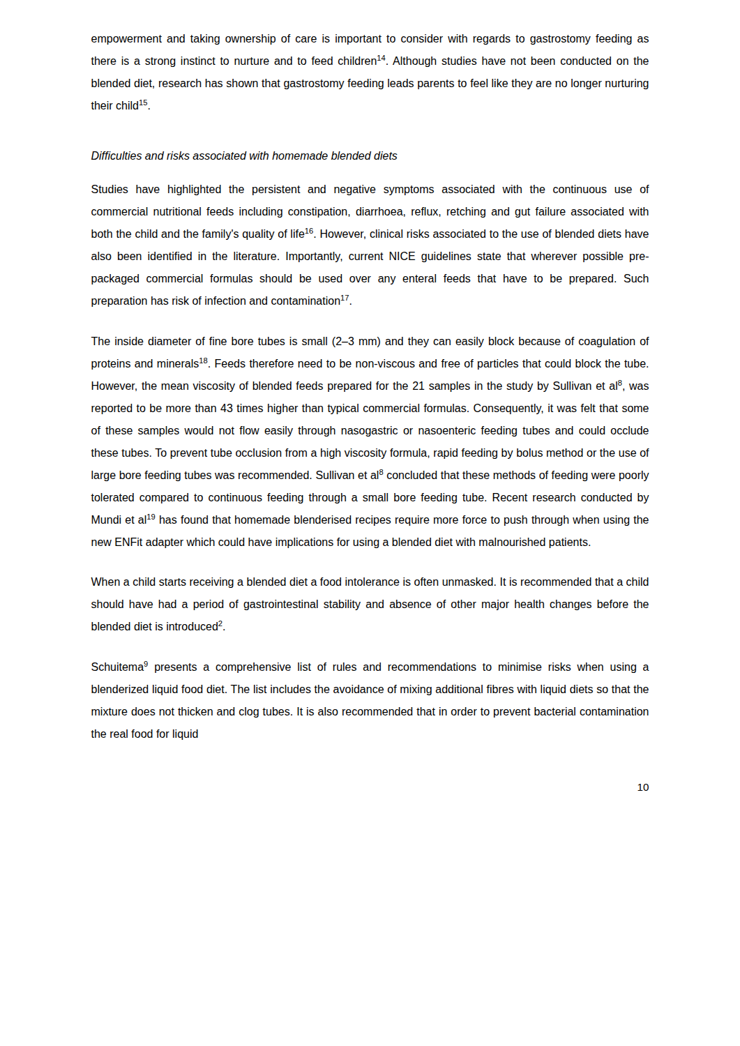empowerment and taking ownership of care is important to consider with regards to gastrostomy feeding as there is a strong instinct to nurture and to feed children14. Although studies have not been conducted on the blended diet, research has shown that gastrostomy feeding leads parents to feel like they are no longer nurturing their child15.
Difficulties and risks associated with homemade blended diets
Studies have highlighted the persistent and negative symptoms associated with the continuous use of commercial nutritional feeds including constipation, diarrhoea, reflux, retching and gut failure associated with both the child and the family's quality of life16. However, clinical risks associated to the use of blended diets have also been identified in the literature. Importantly, current NICE guidelines state that wherever possible pre-packaged commercial formulas should be used over any enteral feeds that have to be prepared. Such preparation has risk of infection and contamination17.
The inside diameter of fine bore tubes is small (2–3 mm) and they can easily block because of coagulation of proteins and minerals18. Feeds therefore need to be non-viscous and free of particles that could block the tube. However, the mean viscosity of blended feeds prepared for the 21 samples in the study by Sullivan et al8, was reported to be more than 43 times higher than typical commercial formulas. Consequently, it was felt that some of these samples would not flow easily through nasogastric or nasoenteric feeding tubes and could occlude these tubes. To prevent tube occlusion from a high viscosity formula, rapid feeding by bolus method or the use of large bore feeding tubes was recommended. Sullivan et al8 concluded that these methods of feeding were poorly tolerated compared to continuous feeding through a small bore feeding tube. Recent research conducted by Mundi et al19 has found that homemade blenderised recipes require more force to push through when using the new ENFit adapter which could have implications for using a blended diet with malnourished patients.
When a child starts receiving a blended diet a food intolerance is often unmasked. It is recommended that a child should have had a period of gastrointestinal stability and absence of other major health changes before the blended diet is introduced2.
Schuitema9 presents a comprehensive list of rules and recommendations to minimise risks when using a blenderized liquid food diet. The list includes the avoidance of mixing additional fibres with liquid diets so that the mixture does not thicken and clog tubes. It is also recommended that in order to prevent bacterial contamination the real food for liquid
10